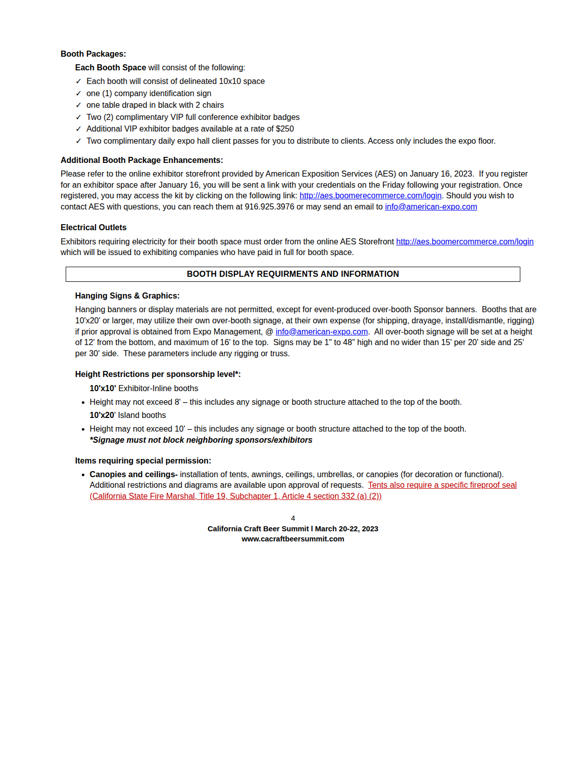Booth Packages:
Each Booth Space will consist of the following:
Each booth will consist of delineated 10x10 space
one (1) company identification sign
one table draped in black with 2 chairs
Two (2) complimentary VIP full conference exhibitor badges
Additional VIP exhibitor badges available at a rate of $250
Two complimentary daily expo hall client passes for you to distribute to clients. Access only includes the expo floor.
Additional Booth Package Enhancements:
Please refer to the online exhibitor storefront provided by American Exposition Services (AES) on January 16, 2023. If you register for an exhibitor space after January 16, you will be sent a link with your credentials on the Friday following your registration. Once registered, you may access the kit by clicking on the following link: http://aes.boomerecommerce.com/login. Should you wish to contact AES with questions, you can reach them at 916.925.3976 or may send an email to info@american-expo.com
Electrical Outlets
Exhibitors requiring electricity for their booth space must order from the online AES Storefront http://aes.boomercommerce.com/login which will be issued to exhibiting companies who have paid in full for booth space.
BOOTH DISPLAY REQUIRMENTS AND INFORMATION
Hanging Signs & Graphics:
Hanging banners or display materials are not permitted, except for event-produced over-booth Sponsor banners. Booths that are 10'x20' or larger, may utilize their own over-booth signage, at their own expense (for shipping, drayage, install/dismantle, rigging) if prior approval is obtained from Expo Management, @ info@american-expo.com. All over-booth signage will be set at a height of 12' from the bottom, and maximum of 16' to the top. Signs may be 1" to 48" high and no wider than 15' per 20' side and 25' per 30' side. These parameters include any rigging or truss.
Height Restrictions per sponsorship level*:
10'x10' Exhibitor-Inline booths
Height may not exceed 8' – this includes any signage or booth structure attached to the top of the booth.
10'x20' Island booths
Height may not exceed 10' – this includes any signage or booth structure attached to the top of the booth.
*Signage must not block neighboring sponsors/exhibitors
Items requiring special permission:
Canopies and ceilings- installation of tents, awnings, ceilings, umbrellas, or canopies (for decoration or functional). Additional restrictions and diagrams are available upon approval of requests. Tents also require a specific fireproof seal (California State Fire Marshal, Title 19, Subchapter 1, Article 4 section 332 (a) (2))
4
California Craft Beer Summit l March 20-22, 2023
www.cacraftbeersummit.com